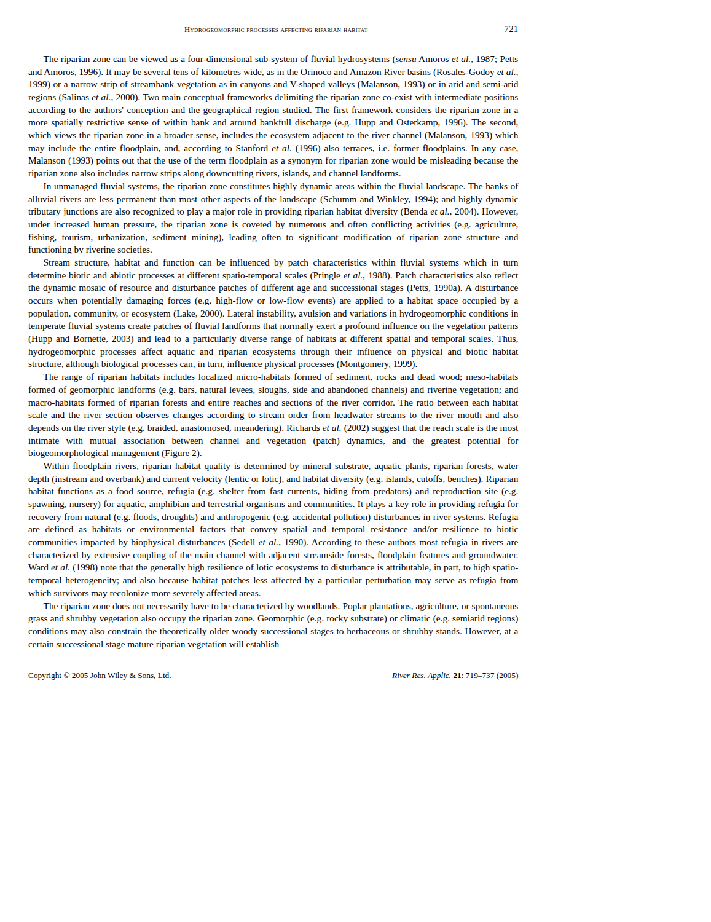Hydrogeomorphic processes affecting riparian habitat 721
The riparian zone can be viewed as a four-dimensional sub-system of fluvial hydrosystems (sensu Amoros et al., 1987; Petts and Amoros, 1996). It may be several tens of kilometres wide, as in the Orinoco and Amazon River basins (Rosales-Godoy et al., 1999) or a narrow strip of streambank vegetation as in canyons and V-shaped valleys (Malanson, 1993) or in arid and semi-arid regions (Salinas et al., 2000). Two main conceptual frameworks delimiting the riparian zone co-exist with intermediate positions according to the authors' conception and the geographical region studied. The first framework considers the riparian zone in a more spatially restrictive sense of within bank and around bankfull discharge (e.g. Hupp and Osterkamp, 1996). The second, which views the riparian zone in a broader sense, includes the ecosystem adjacent to the river channel (Malanson, 1993) which may include the entire floodplain, and, according to Stanford et al. (1996) also terraces, i.e. former floodplains. In any case, Malanson (1993) points out that the use of the term floodplain as a synonym for riparian zone would be misleading because the riparian zone also includes narrow strips along downcutting rivers, islands, and channel landforms.
In unmanaged fluvial systems, the riparian zone constitutes highly dynamic areas within the fluvial landscape. The banks of alluvial rivers are less permanent than most other aspects of the landscape (Schumm and Winkley, 1994); and highly dynamic tributary junctions are also recognized to play a major role in providing riparian habitat diversity (Benda et al., 2004). However, under increased human pressure, the riparian zone is coveted by numerous and often conflicting activities (e.g. agriculture, fishing, tourism, urbanization, sediment mining), leading often to significant modification of riparian zone structure and functioning by riverine societies.
Stream structure, habitat and function can be influenced by patch characteristics within fluvial systems which in turn determine biotic and abiotic processes at different spatio-temporal scales (Pringle et al., 1988). Patch characteristics also reflect the dynamic mosaic of resource and disturbance patches of different age and successional stages (Petts, 1990a). A disturbance occurs when potentially damaging forces (e.g. high-flow or low-flow events) are applied to a habitat space occupied by a population, community, or ecosystem (Lake, 2000). Lateral instability, avulsion and variations in hydrogeomorphic conditions in temperate fluvial systems create patches of fluvial landforms that normally exert a profound influence on the vegetation patterns (Hupp and Bornette, 2003) and lead to a particularly diverse range of habitats at different spatial and temporal scales. Thus, hydrogeomorphic processes affect aquatic and riparian ecosystems through their influence on physical and biotic habitat structure, although biological processes can, in turn, influence physical processes (Montgomery, 1999).
The range of riparian habitats includes localized micro-habitats formed of sediment, rocks and dead wood; meso-habitats formed of geomorphic landforms (e.g. bars, natural levees, sloughs, side and abandoned channels) and riverine vegetation; and macro-habitats formed of riparian forests and entire reaches and sections of the river corridor. The ratio between each habitat scale and the river section observes changes according to stream order from headwater streams to the river mouth and also depends on the river style (e.g. braided, anastomosed, meandering). Richards et al. (2002) suggest that the reach scale is the most intimate with mutual association between channel and vegetation (patch) dynamics, and the greatest potential for biogeomorphological management (Figure 2).
Within floodplain rivers, riparian habitat quality is determined by mineral substrate, aquatic plants, riparian forests, water depth (instream and overbank) and current velocity (lentic or lotic), and habitat diversity (e.g. islands, cutoffs, benches). Riparian habitat functions as a food source, refugia (e.g. shelter from fast currents, hiding from predators) and reproduction site (e.g. spawning, nursery) for aquatic, amphibian and terrestrial organisms and communities. It plays a key role in providing refugia for recovery from natural (e.g. floods, droughts) and anthropogenic (e.g. accidental pollution) disturbances in river systems. Refugia are defined as habitats or environmental factors that convey spatial and temporal resistance and/or resilience to biotic communities impacted by biophysical disturbances (Sedell et al., 1990). According to these authors most refugia in rivers are characterized by extensive coupling of the main channel with adjacent streamside forests, floodplain features and groundwater. Ward et al. (1998) note that the generally high resilience of lotic ecosystems to disturbance is attributable, in part, to high spatio-temporal heterogeneity; and also because habitat patches less affected by a particular perturbation may serve as refugia from which survivors may recolonize more severely affected areas.
The riparian zone does not necessarily have to be characterized by woodlands. Poplar plantations, agriculture, or spontaneous grass and shrubby vegetation also occupy the riparian zone. Geomorphic (e.g. rocky substrate) or climatic (e.g. semiarid regions) conditions may also constrain the theoretically older woody successional stages to herbaceous or shrubby stands. However, at a certain successional stage mature riparian vegetation will establish
Copyright © 2005 John Wiley & Sons, Ltd. River Res. Applic. 21: 719–737 (2005)